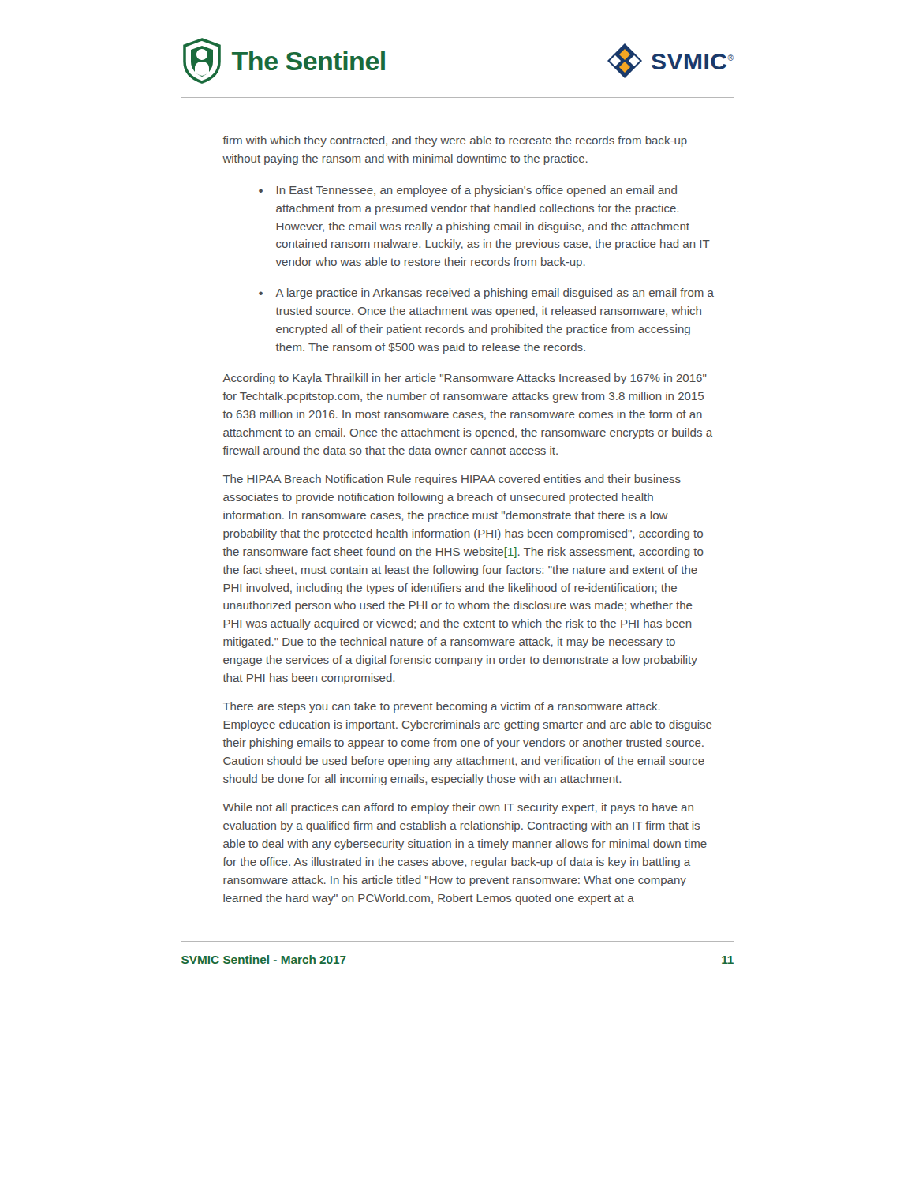The Sentinel
SVMIC®
firm with which they contracted, and they were able to recreate the records from back-up without paying the ransom and with minimal downtime to the practice.
In East Tennessee, an employee of a physician's office opened an email and attachment from a presumed vendor that handled collections for the practice. However, the email was really a phishing email in disguise, and the attachment contained ransom malware. Luckily, as in the previous case, the practice had an IT vendor who was able to restore their records from back-up.
A large practice in Arkansas received a phishing email disguised as an email from a trusted source. Once the attachment was opened, it released ransomware, which encrypted all of their patient records and prohibited the practice from accessing them. The ransom of $500 was paid to release the records.
According to Kayla Thrailkill in her article "Ransomware Attacks Increased by 167% in 2016" for Techtalk.pcpitstop.com, the number of ransomware attacks grew from 3.8 million in 2015 to 638 million in 2016. In most ransomware cases, the ransomware comes in the form of an attachment to an email. Once the attachment is opened, the ransomware encrypts or builds a firewall around the data so that the data owner cannot access it.
The HIPAA Breach Notification Rule requires HIPAA covered entities and their business associates to provide notification following a breach of unsecured protected health information. In ransomware cases, the practice must "demonstrate that there is a low probability that the protected health information (PHI) has been compromised", according to the ransomware fact sheet found on the HHS website[1]. The risk assessment, according to the fact sheet, must contain at least the following four factors: "the nature and extent of the PHI involved, including the types of identifiers and the likelihood of re-identification; the unauthorized person who used the PHI or to whom the disclosure was made; whether the PHI was actually acquired or viewed; and the extent to which the risk to the PHI has been mitigated." Due to the technical nature of a ransomware attack, it may be necessary to engage the services of a digital forensic company in order to demonstrate a low probability that PHI has been compromised.
There are steps you can take to prevent becoming a victim of a ransomware attack. Employee education is important. Cybercriminals are getting smarter and are able to disguise their phishing emails to appear to come from one of your vendors or another trusted source. Caution should be used before opening any attachment, and verification of the email source should be done for all incoming emails, especially those with an attachment.
While not all practices can afford to employ their own IT security expert, it pays to have an evaluation by a qualified firm and establish a relationship. Contracting with an IT firm that is able to deal with any cybersecurity situation in a timely manner allows for minimal down time for the office. As illustrated in the cases above, regular back-up of data is key in battling a ransomware attack. In his article titled "How to prevent ransomware: What one company learned the hard way" on PCWorld.com, Robert Lemos quoted one expert at a
SVMIC Sentinel - March 2017 11